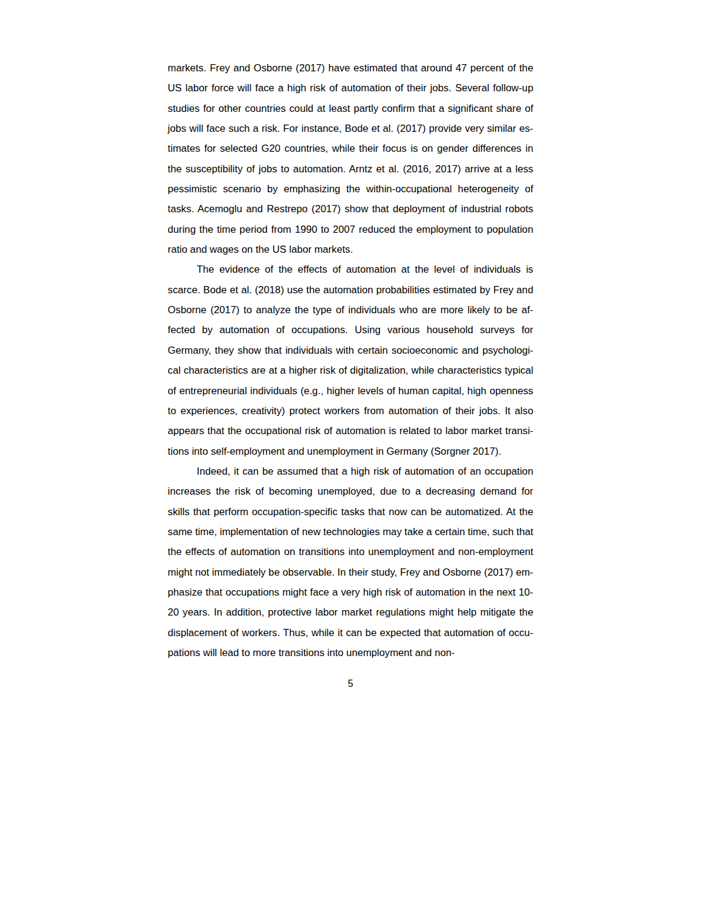markets. Frey and Osborne (2017) have estimated that around 47 percent of the US labor force will face a high risk of automation of their jobs. Several follow-up studies for other countries could at least partly confirm that a significant share of jobs will face such a risk. For instance, Bode et al. (2017) provide very similar estimates for selected G20 countries, while their focus is on gender differences in the susceptibility of jobs to automation. Arntz et al. (2016, 2017) arrive at a less pessimistic scenario by emphasizing the within-occupational heterogeneity of tasks. Acemoglu and Restrepo (2017) show that deployment of industrial robots during the time period from 1990 to 2007 reduced the employment to population ratio and wages on the US labor markets.
The evidence of the effects of automation at the level of individuals is scarce. Bode et al. (2018) use the automation probabilities estimated by Frey and Osborne (2017) to analyze the type of individuals who are more likely to be affected by automation of occupations. Using various household surveys for Germany, they show that individuals with certain socioeconomic and psychological characteristics are at a higher risk of digitalization, while characteristics typical of entrepreneurial individuals (e.g., higher levels of human capital, high openness to experiences, creativity) protect workers from automation of their jobs. It also appears that the occupational risk of automation is related to labor market transitions into self-employment and unemployment in Germany (Sorgner 2017).
Indeed, it can be assumed that a high risk of automation of an occupation increases the risk of becoming unemployed, due to a decreasing demand for skills that perform occupation-specific tasks that now can be automatized. At the same time, implementation of new technologies may take a certain time, such that the effects of automation on transitions into unemployment and non-employment might not immediately be observable. In their study, Frey and Osborne (2017) emphasize that occupations might face a very high risk of automation in the next 10-20 years. In addition, protective labor market regulations might help mitigate the displacement of workers. Thus, while it can be expected that automation of occupations will lead to more transitions into unemployment and non-
5